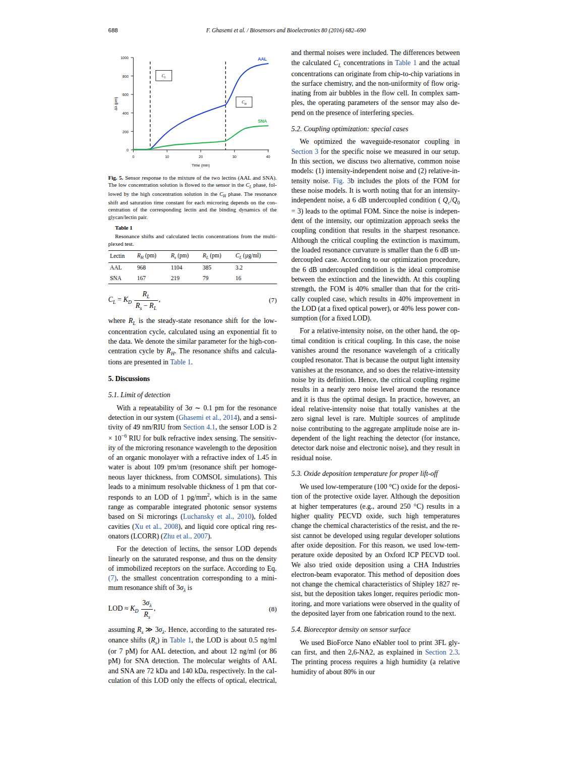688 F. Ghasemi et al. / Biosensors and Bioelectronics 80 (2016) 682–690
0 200 400 600 800 1000 0 10 20 30 40 Time (min) Δλ (pm) CL CH AAL SNA
Fig. 5. Sensor response to the mixture of the two lectins (AAL and SNA). The low concentration solution is flowed to the sensor in the CL phase, followed by the high concentration solution in the CH phase. The resonance shift and saturation time constant for each microring depends on the concentration of the corresponding lectin and the binding dynamics of the glycan/lectin pair.
Table 1
Resonance shifts and calculated lectin concentrations from the multiplexed test.
| Lectin | R H (pm) | R s (pm) | R L (pm) | C L (µg/ml) |
| --- | --- | --- | --- | --- |
| AAL | 968 | 1104 | 385 | 3.2 |
| SNA | 167 | 219 | 79 | 16 |
CL = KD RL Rs − RL,
(7)
where RL is the steady-state resonance shift for the low-concentration cycle, calculated using an exponential fit to the data. We denote the similar parameter for the high-concentration cycle by RH. The resonance shifts and calculations are presented in Table 1.
5. Discussions
5.1. Limit of detection
With a repeatability of 3σ ∼ 0.1 pm for the resonance detection in our system (Ghasemi et al., 2014), and a sensitivity of 49 nm/RIU from Section 4.1, the sensor LOD is 2 × 10−6 RIU for bulk refractive index sensing. The sensitivity of the microring resonance wavelength to the deposition of an organic monolayer with a refractive index of 1.45 in water is about 109 pm/nm (resonance shift per homogeneous layer thickness, from COMSOL simulations). This leads to a minimum resolvable thickness of 1 pm that corresponds to an LOD of 1 pg/mm2, which is in the same range as comparable integrated photonic sensor systems based on Si microrings (Luchansky et al., 2010), folded cavities (Xu et al., 2008), and liquid core optical ring resonators (LCORR) (Zhu et al., 2007).
For the detection of lectins, the sensor LOD depends linearly on the saturated response, and thus on the density of immobilized receptors on the surface. According to Eq. (7), the smallest concentration corresponding to a minimum resonance shift of 3σλ is
LOD ≈ KD 3σλ Rs,
(8)
assuming Rs ≫ 3σλ. Hence, according to the saturated resonance shifts (Rs) in Table 1, the LOD is about 0.5 ng/ml (or 7 pM) for AAL detection, and about 12 ng/ml (or 86 pM) for SNA detection. The molecular weights of AAL and SNA are 72 kDa and 140 kDa, respectively. In the calculation of this LOD only the effects of optical, electrical, and thermal noises were included. The differences between the calculated CL concentrations in Table 1 and the actual concentrations can originate from chip-to-chip variations in the surface chemistry, and the non-uniformity of flow originating from air bubbles in the flow cell. In complex samples, the operating parameters of the sensor may also depend on the presence of interfering species.
5.2. Coupling optimization: special cases
We optimized the waveguide-resonator coupling in Section 3 for the specific noise we measured in our setup. In this section, we discuss two alternative, common noise models: (1) intensity-independent noise and (2) relative-intensity noise. Fig. 3b includes the plots of the FOM for these noise models. It is worth noting that for an intensity-independent noise, a 6 dB undercoupled condition ( Qc/Q0 = 3) leads to the optimal FOM. Since the noise is independent of the intensity, our optimization approach seeks the coupling condition that results in the sharpest resonance. Although the critical coupling the extinction is maximum, the loaded resonance curvature is smaller than the 6 dB undercoupled case. According to our optimization procedure, the 6 dB undercoupled condition is the ideal compromise between the extinction and the linewidth. At this coupling strength, the FOM is 40% smaller than that for the critically coupled case, which results in 40% improvement in the LOD (at a fixed optical power), or 40% less power consumption (for a fixed LOD).
For a relative-intensity noise, on the other hand, the optimal condition is critical coupling. In this case, the noise vanishes around the resonance wavelength of a critically coupled resonator. That is because the output light intensity vanishes at the resonance, and so does the relative-intensity noise by its definition. Hence, the critical coupling regime results in a nearly zero noise level around the resonance and it is thus the optimal design. In practice, however, an ideal relative-intensity noise that totally vanishes at the zero signal level is rare. Multiple sources of amplitude noise contributing to the aggregate amplitude noise are independent of the light reaching the detector (for instance, detector dark noise and electronic noise), and they result in residual noise.
5.3. Oxide deposition temperature for proper lift-off
We used low-temperature (100 °C) oxide for the deposition of the protective oxide layer. Although the deposition at higher temperatures (e.g., around 250 °C) results in a higher quality PECVD oxide, such high temperatures change the chemical characteristics of the resist, and the resist cannot be developed using regular developer solutions after oxide deposition. For this reason, we used low-temperature oxide deposited by an Oxford ICP PECVD tool. We also tried oxide deposition using a CHA Industries electron-beam evaporator. This method of deposition does not change the chemical characteristics of Shipley 1827 resist, but the deposition takes longer, requires periodic monitoring, and more variations were observed in the quality of the deposited layer from one fabrication round to the next.
5.4. Bioreceptor density on sensor surface
We used BioForce Nano eNabler tool to print 3FL glycan first, and then 2,6-NA2, as explained in Section 2.3. The printing process requires a high humidity (a relative humidity of about 80% in our